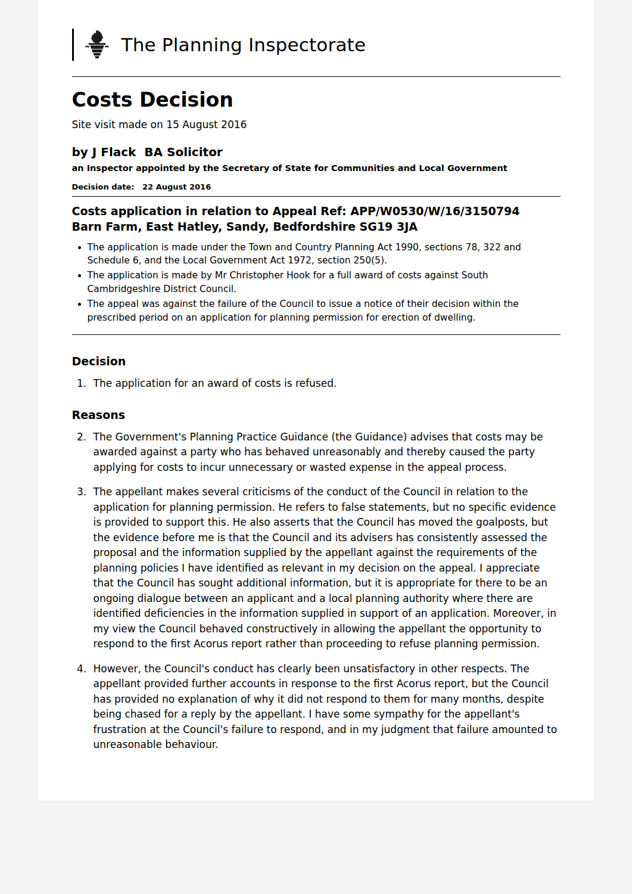The Planning Inspectorate
Costs Decision
Site visit made on 15 August 2016
by J Flack BA Solicitor
an Inspector appointed by the Secretary of State for Communities and Local Government
Decision date: 22 August 2016
Costs application in relation to Appeal Ref: APP/W0530/W/16/3150794
Barn Farm, East Hatley, Sandy, Bedfordshire SG19 3JA
The application is made under the Town and Country Planning Act 1990, sections 78, 322 and Schedule 6, and the Local Government Act 1972, section 250(5).
The application is made by Mr Christopher Hook for a full award of costs against South Cambridgeshire District Council.
The appeal was against the failure of the Council to issue a notice of their decision within the prescribed period on an application for planning permission for erection of dwelling.
Decision
The application for an award of costs is refused.
Reasons
The Government's Planning Practice Guidance (the Guidance) advises that costs may be awarded against a party who has behaved unreasonably and thereby caused the party applying for costs to incur unnecessary or wasted expense in the appeal process.
The appellant makes several criticisms of the conduct of the Council in relation to the application for planning permission. He refers to false statements, but no specific evidence is provided to support this. He also asserts that the Council has moved the goalposts, but the evidence before me is that the Council and its advisers has consistently assessed the proposal and the information supplied by the appellant against the requirements of the planning policies I have identified as relevant in my decision on the appeal. I appreciate that the Council has sought additional information, but it is appropriate for there to be an ongoing dialogue between an applicant and a local planning authority where there are identified deficiencies in the information supplied in support of an application. Moreover, in my view the Council behaved constructively in allowing the appellant the opportunity to respond to the first Acorus report rather than proceeding to refuse planning permission.
However, the Council's conduct has clearly been unsatisfactory in other respects. The appellant provided further accounts in response to the first Acorus report, but the Council has provided no explanation of why it did not respond to them for many months, despite being chased for a reply by the appellant. I have some sympathy for the appellant's frustration at the Council's failure to respond, and in my judgment that failure amounted to unreasonable behaviour.